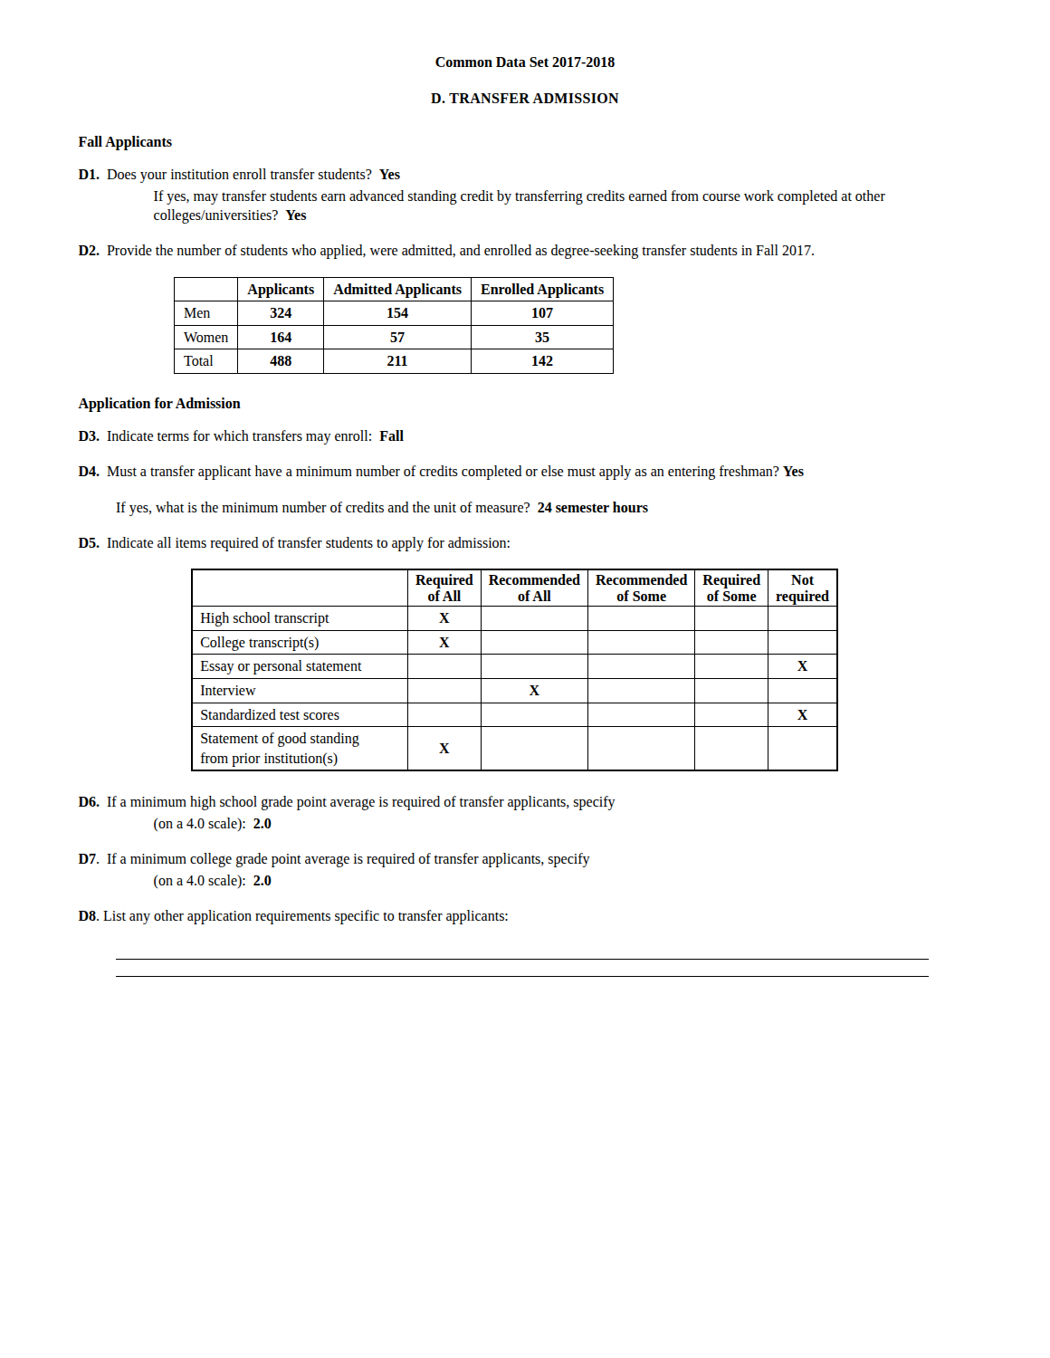Common Data Set 2017-2018
D. TRANSFER ADMISSION
Fall Applicants
D1. Does your institution enroll transfer students? Yes If yes, may transfer students earn advanced standing credit by transferring credits earned from course work completed at other colleges/universities? Yes
D2. Provide the number of students who applied, were admitted, and enrolled as degree-seeking transfer students in Fall 2017.
| | Applicants | Admitted Applicants | Enrolled Applicants |
| --- | --- | --- | --- |
| Men | 324 | 154 | 107 |
| Women | 164 | 57 | 35 |
| Total | 488 | 211 | 142 |
Application for Admission
D3. Indicate terms for which transfers may enroll: Fall
D4. Must a transfer applicant have a minimum number of credits completed or else must apply as an entering freshman? Yes
If yes, what is the minimum number of credits and the unit of measure? 24 semester hours
D5. Indicate all items required of transfer students to apply for admission:
| | Required of All | Recommended of All | Recommended of Some | Required of Some | Not required |
| --- | --- | --- | --- | --- | --- |
| High school transcript | X | | | | |
| College transcript(s) | X | | | | |
| Essay or personal statement | | | | | X |
| Interview | | X | | | |
| Standardized test scores | | | | | X |
| Statement of good standing from prior institution(s) | X | | | | |
D6. If a minimum high school grade point average is required of transfer applicants, specify (on a 4.0 scale): 2.0
D7. If a minimum college grade point average is required of transfer applicants, specify (on a 4.0 scale): 2.0
D8. List any other application requirements specific to transfer applicants: